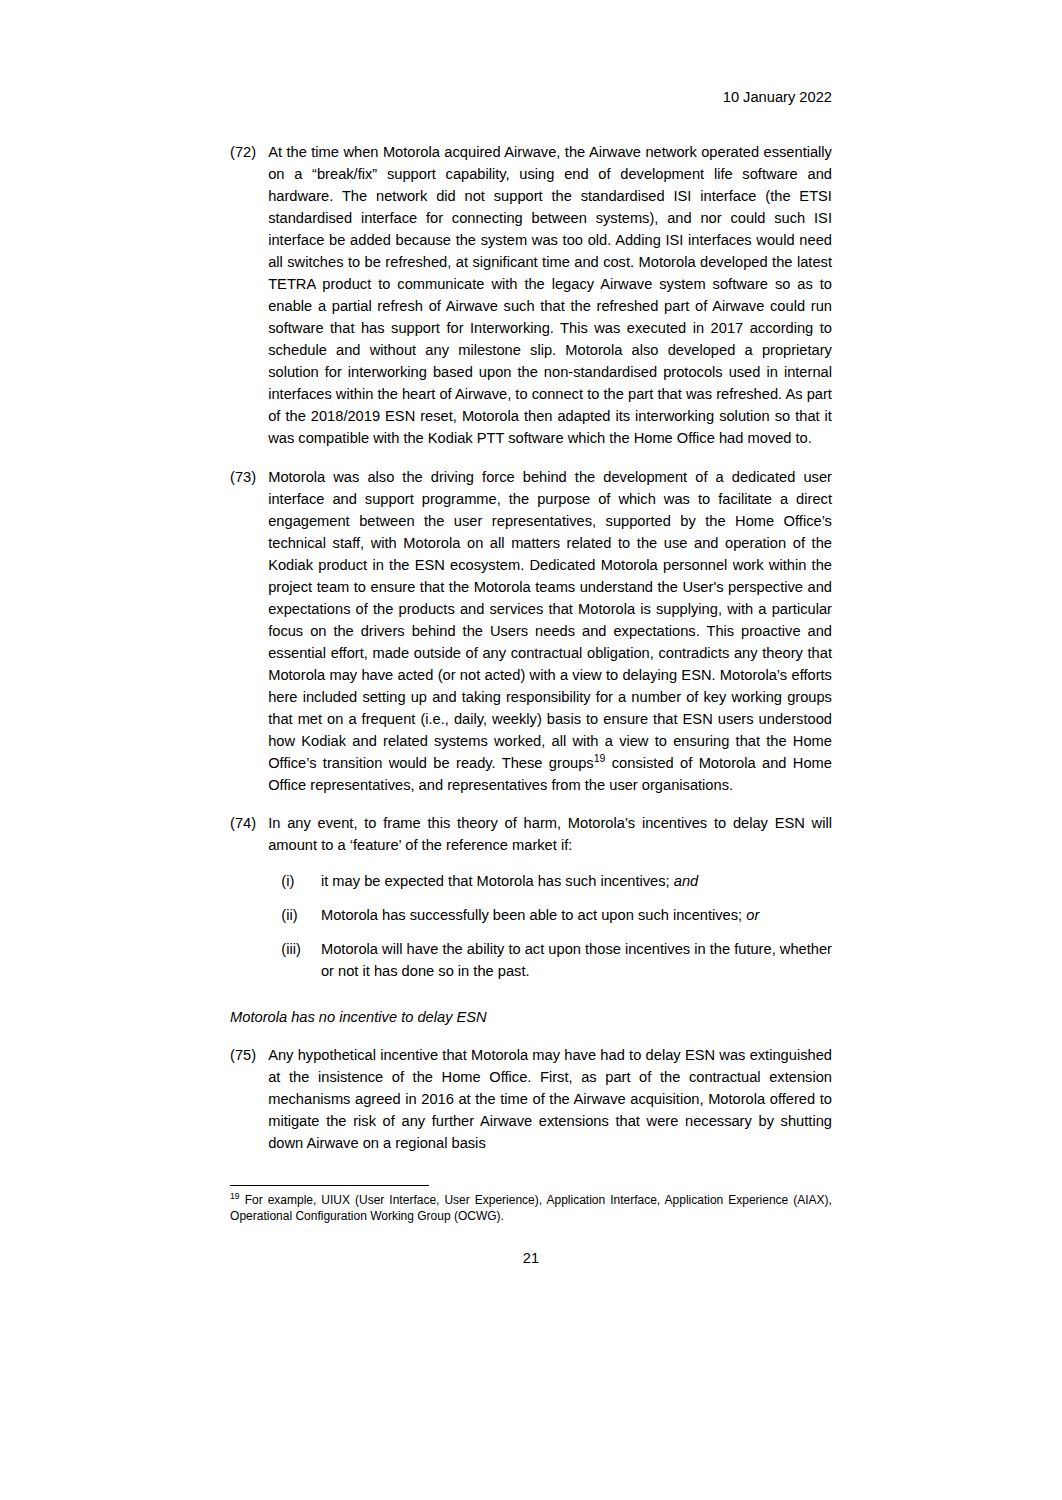10 January 2022
(72) At the time when Motorola acquired Airwave, the Airwave network operated essentially on a “break/fix” support capability, using end of development life software and hardware. The network did not support the standardised ISI interface (the ETSI standardised interface for connecting between systems), and nor could such ISI interface be added because the system was too old. Adding ISI interfaces would need all switches to be refreshed, at significant time and cost. Motorola developed the latest TETRA product to communicate with the legacy Airwave system software so as to enable a partial refresh of Airwave such that the refreshed part of Airwave could run software that has support for Interworking. This was executed in 2017 according to schedule and without any milestone slip. Motorola also developed a proprietary solution for interworking based upon the non-standardised protocols used in internal interfaces within the heart of Airwave, to connect to the part that was refreshed. As part of the 2018/2019 ESN reset, Motorola then adapted its interworking solution so that it was compatible with the Kodiak PTT software which the Home Office had moved to.
(73) Motorola was also the driving force behind the development of a dedicated user interface and support programme, the purpose of which was to facilitate a direct engagement between the user representatives, supported by the Home Office’s technical staff, with Motorola on all matters related to the use and operation of the Kodiak product in the ESN ecosystem. Dedicated Motorola personnel work within the project team to ensure that the Motorola teams understand the User's perspective and expectations of the products and services that Motorola is supplying, with a particular focus on the drivers behind the Users needs and expectations. This proactive and essential effort, made outside of any contractual obligation, contradicts any theory that Motorola may have acted (or not acted) with a view to delaying ESN. Motorola’s efforts here included setting up and taking responsibility for a number of key working groups that met on a frequent (i.e., daily, weekly) basis to ensure that ESN users understood how Kodiak and related systems worked, all with a view to ensuring that the Home Office’s transition would be ready. These groups19 consisted of Motorola and Home Office representatives, and representatives from the user organisations.
(74) In any event, to frame this theory of harm, Motorola’s incentives to delay ESN will amount to a ‘feature’ of the reference market if:
(i) it may be expected that Motorola has such incentives; and
(ii) Motorola has successfully been able to act upon such incentives; or
(iii) Motorola will have the ability to act upon those incentives in the future, whether or not it has done so in the past.
Motorola has no incentive to delay ESN
(75) Any hypothetical incentive that Motorola may have had to delay ESN was extinguished at the insistence of the Home Office. First, as part of the contractual extension mechanisms agreed in 2016 at the time of the Airwave acquisition, Motorola offered to mitigate the risk of any further Airwave extensions that were necessary by shutting down Airwave on a regional basis
19 For example, UIUX (User Interface, User Experience), Application Interface, Application Experience (AIAX), Operational Configuration Working Group (OCWG).
21